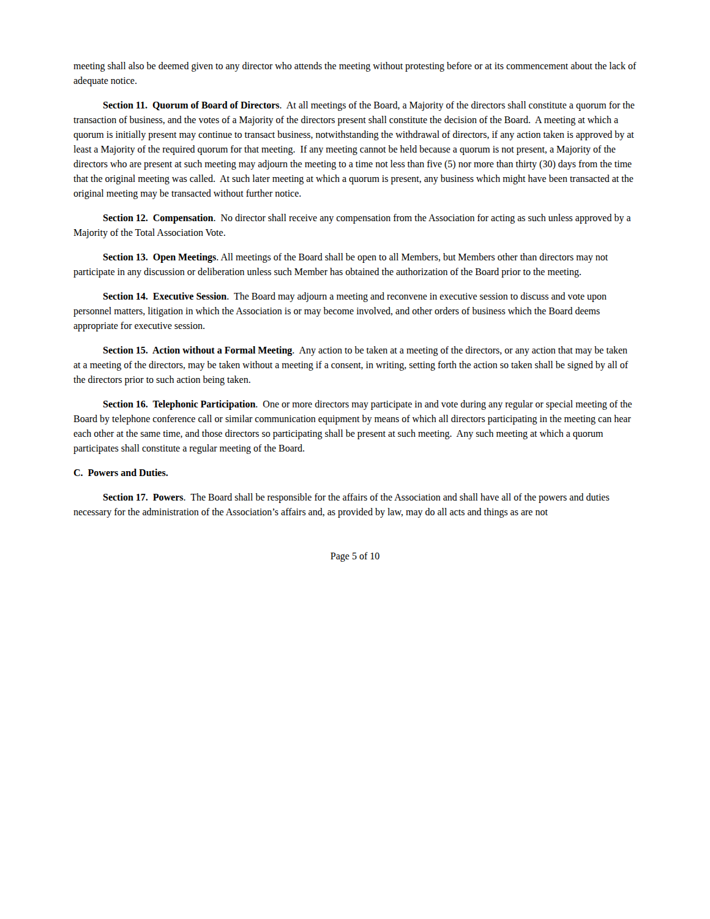meeting shall also be deemed given to any director who attends the meeting without protesting before or at its commencement about the lack of adequate notice.
Section 11. Quorum of Board of Directors. At all meetings of the Board, a Majority of the directors shall constitute a quorum for the transaction of business, and the votes of a Majority of the directors present shall constitute the decision of the Board. A meeting at which a quorum is initially present may continue to transact business, notwithstanding the withdrawal of directors, if any action taken is approved by at least a Majority of the required quorum for that meeting. If any meeting cannot be held because a quorum is not present, a Majority of the directors who are present at such meeting may adjourn the meeting to a time not less than five (5) nor more than thirty (30) days from the time that the original meeting was called. At such later meeting at which a quorum is present, any business which might have been transacted at the original meeting may be transacted without further notice.
Section 12. Compensation. No director shall receive any compensation from the Association for acting as such unless approved by a Majority of the Total Association Vote.
Section 13. Open Meetings. All meetings of the Board shall be open to all Members, but Members other than directors may not participate in any discussion or deliberation unless such Member has obtained the authorization of the Board prior to the meeting.
Section 14. Executive Session. The Board may adjourn a meeting and reconvene in executive session to discuss and vote upon personnel matters, litigation in which the Association is or may become involved, and other orders of business which the Board deems appropriate for executive session.
Section 15. Action without a Formal Meeting. Any action to be taken at a meeting of the directors, or any action that may be taken at a meeting of the directors, may be taken without a meeting if a consent, in writing, setting forth the action so taken shall be signed by all of the directors prior to such action being taken.
Section 16. Telephonic Participation. One or more directors may participate in and vote during any regular or special meeting of the Board by telephone conference call or similar communication equipment by means of which all directors participating in the meeting can hear each other at the same time, and those directors so participating shall be present at such meeting. Any such meeting at which a quorum participates shall constitute a regular meeting of the Board.
C. Powers and Duties.
Section 17. Powers. The Board shall be responsible for the affairs of the Association and shall have all of the powers and duties necessary for the administration of the Association’s affairs and, as provided by law, may do all acts and things as are not
Page 5 of 10